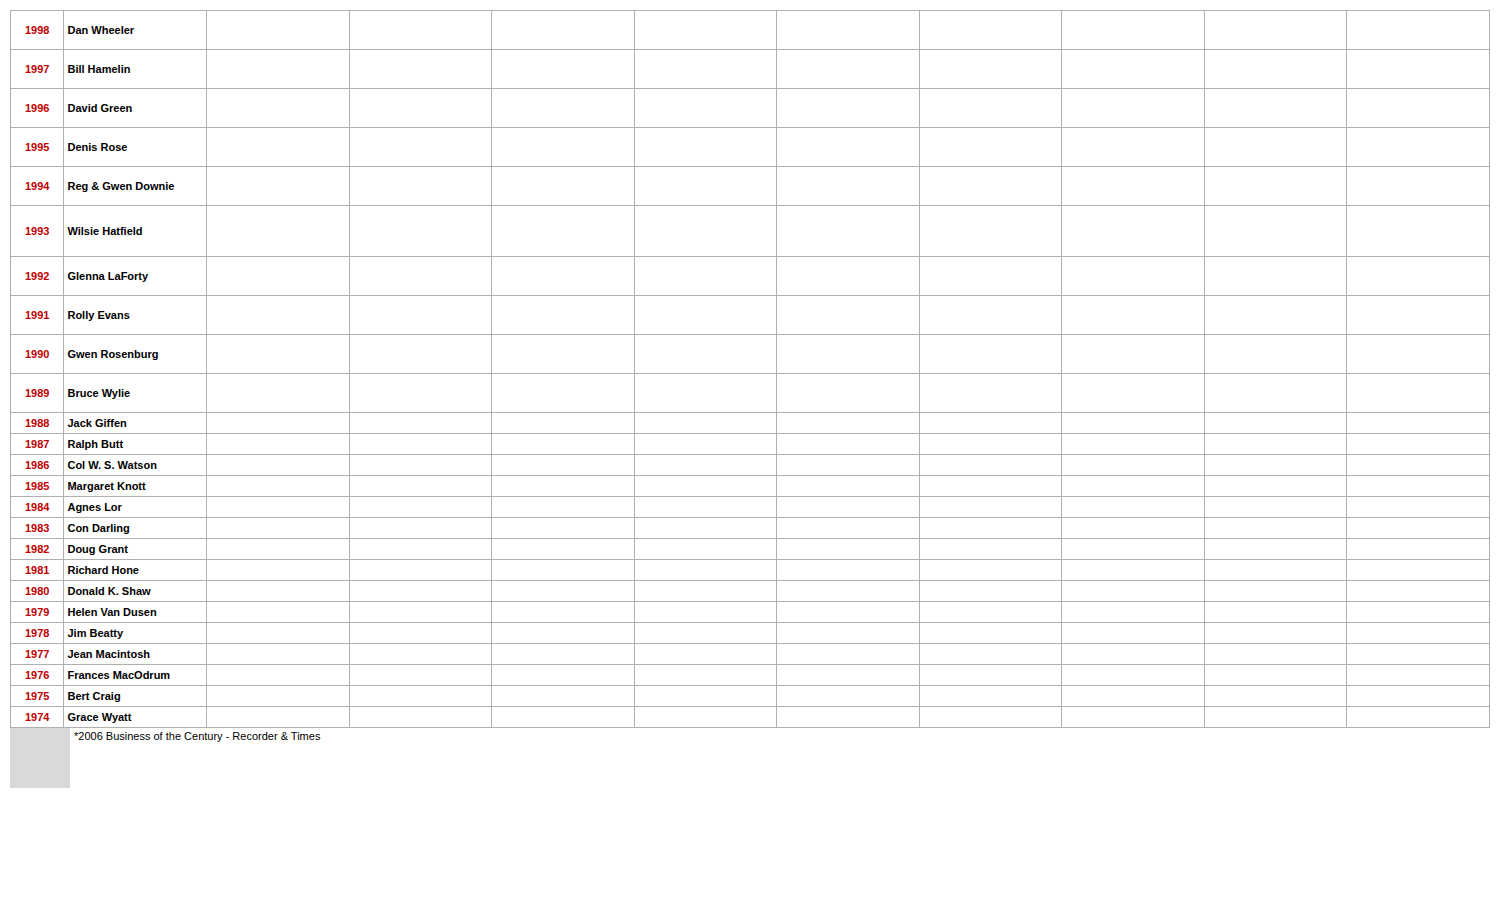| 1998 | Dan Wheeler | | | | | | | | | |
| 1997 | Bill Hamelin | | | | | | | | | |
| 1996 | David Green | | | | | | | | | |
| 1995 | Denis Rose | | | | | | | | | |
| 1994 | Reg & Gwen Downie | | | | | | | | | |
| 1993 | Wilsie Hatfield | | | | | | | | | |
| 1992 | Glenna LaForty | | | | | | | | | |
| 1991 | Rolly Evans | | | | | | | | | |
| 1990 | Gwen Rosenburg | | | | | | | | | |
| 1989 | Bruce Wylie | | | | | | | | | |
| 1988 | Jack Giffen | | | | | | | | | |
| 1987 | Ralph Butt | | | | | | | | | |
| 1986 | Col W. S. Watson | | | | | | | | | |
| 1985 | Margaret Knott | | | | | | | | | |
| 1984 | Agnes Lor | | | | | | | | | |
| 1983 | Con Darling | | | | | | | | | |
| 1982 | Doug Grant | | | | | | | | | |
| 1981 | Richard Hone | | | | | | | | | |
| 1980 | Donald K. Shaw | | | | | | | | | |
| 1979 | Helen Van Dusen | | | | | | | | | |
| 1978 | Jim Beatty | | | | | | | | | |
| 1977 | Jean Macintosh | | | | | | | | | |
| 1976 | Frances MacOdrum | | | | | | | | | |
| 1975 | Bert Craig | | | | | | | | | |
| 1974 | Grace Wyatt | | | | | | | | | |
*2006 Business of the Century - Recorder & Times